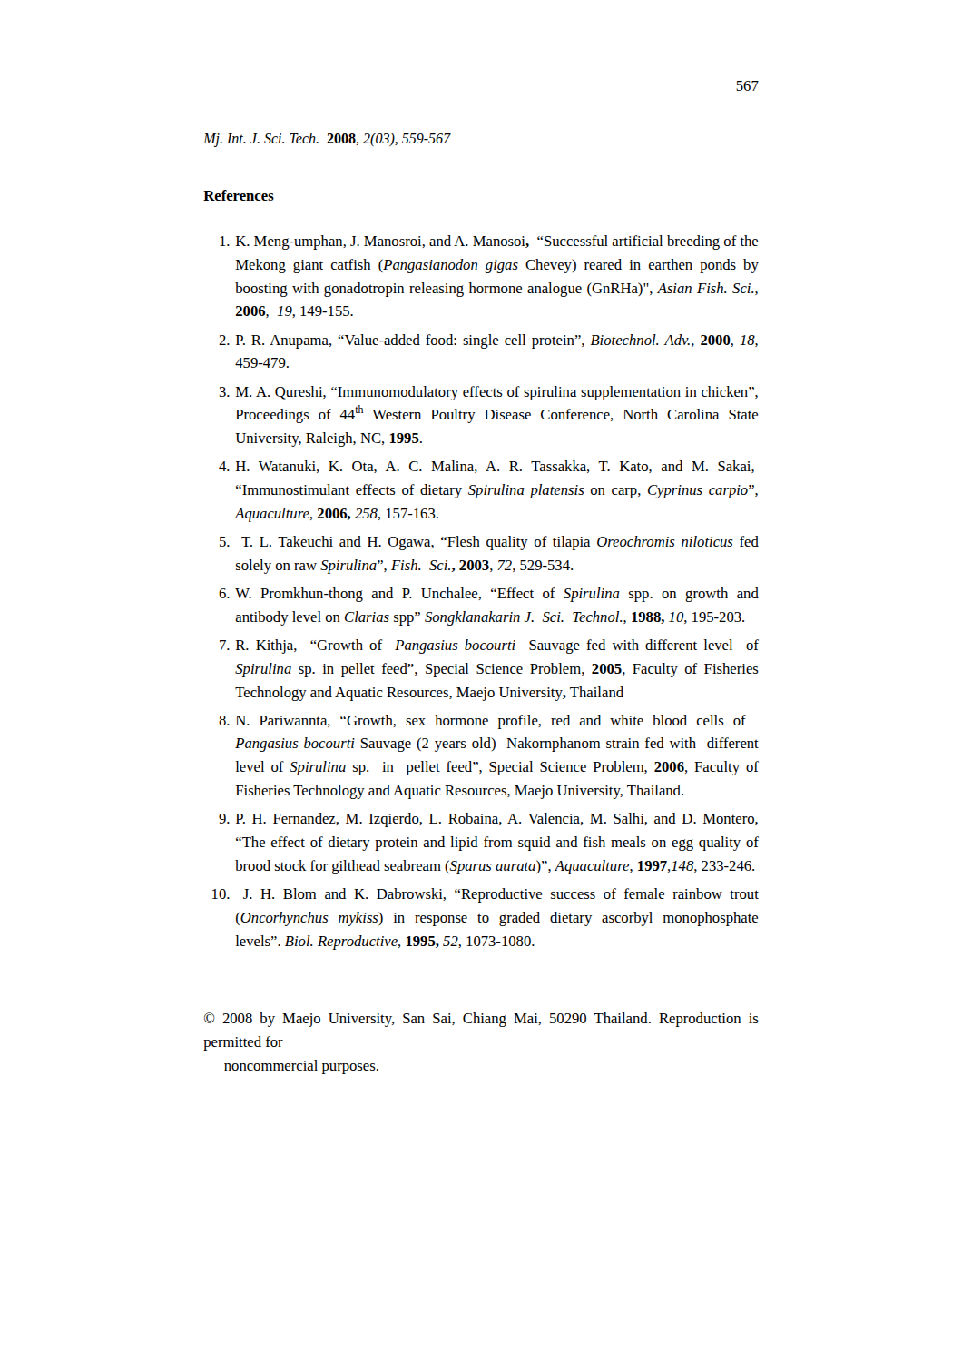567
Mj. Int. J. Sci. Tech. 2008, 2(03), 559-567
References
1. K. Meng-umphan, J. Manosroi, and A. Manosoi, “Successful artificial breeding of the Mekong giant catfish (Pangasianodon gigas Chevey) reared in earthen ponds by boosting with gonadotropin releasing hormone analogue (GnRHa)", Asian Fish. Sci., 2006, 19, 149-155.
2. P. R. Anupama, “Value-added food: single cell protein”, Biotechnol. Adv., 2000, 18, 459-479.
3. M. A. Qureshi, “Immunomodulatory effects of spirulina supplementation in chicken”, Proceedings of 44th Western Poultry Disease Conference, North Carolina State University, Raleigh, NC, 1995.
4. H. Watanuki, K. Ota, A. C. Malina, A. R. Tassakka, T. Kato, and M. Sakai, “Immunostimulant effects of dietary Spirulina platensis on carp, Cyprinus carpio”, Aquaculture, 2006, 258, 157-163.
5. T. L. Takeuchi and H. Ogawa, “Flesh quality of tilapia Oreochromis niloticus fed solely on raw Spirulina”, Fish. Sci., 2003, 72, 529-534.
6. W. Promkhun-thong and P. Unchalee, “Effect of Spirulina spp. on growth and antibody level on Clarias spp” Songklanakarin J. Sci. Technol., 1988, 10, 195-203.
7. R. Kithja, “Growth of Pangasius bocourti Sauvage fed with different level of Spirulina sp. in pellet feed”, Special Science Problem, 2005, Faculty of Fisheries Technology and Aquatic Resources, Maejo University, Thailand
8. N. Pariwannta, “Growth, sex hormone profile, red and white blood cells of Pangasius bocourti Sauvage (2 years old) Nakornphanom strain fed with different level of Spirulina sp. in pellet feed”, Special Science Problem, 2006, Faculty of Fisheries Technology and Aquatic Resources, Maejo University, Thailand.
9. P. H. Fernandez, M. Izqierdo, L. Robaina, A. Valencia, M. Salhi, and D. Montero, “The effect of dietary protein and lipid from squid and fish meals on egg quality of brood stock for gilthead seabream (Sparus aurata)”, Aquaculture, 1997,148, 233-246.
10. J. H. Blom and K. Dabrowski, “Reproductive success of female rainbow trout (Oncorhynchus mykiss) in response to graded dietary ascorbyl monophosphate levels”. Biol. Reproductive, 1995, 52, 1073-1080.
© 2008 by Maejo University, San Sai, Chiang Mai, 50290 Thailand. Reproduction is permitted fornoncommercial purposes.